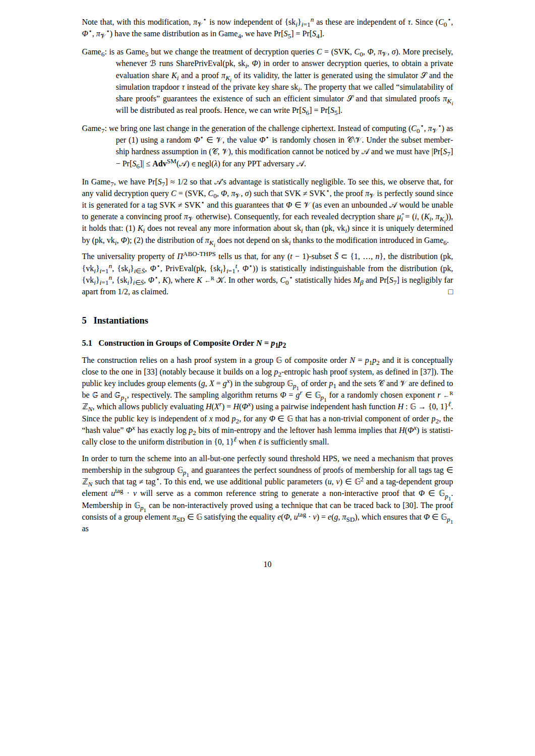Note that, with this modification, π𝒱⋆ is now independent of {ski}i=1n as these are independent of τ. Since (C0⋆, Φ⋆, π𝒱⋆) have the same distribution as in Game4, we have Pr[S5] = Pr[S4].
Game6: is as Game5 but we change the treatment of decryption queries C = (SVK, C0, Φ, π𝒱, σ). More precisely, whenever ℬ runs SharePrivEval(pk, ski, Φ) in order to answer decryption queries, to obtain a private evaluation share Ki and a proof πKi of its validity, the latter is generated using the simulator 𝒮 and the simulation trapdoor τ instead of the private key share ski. The property that we called “simulatability of share proofs” guarantees the existence of such an efficient simulator 𝒮 and that simulated proofs πKi will be distributed as real proofs. Hence, we can write Pr[S6] = Pr[S5].
Game7: we bring one last change in the generation of the challenge ciphertext. Instead of computing (C0⋆, π𝒱⋆) as per (1) using a random Φ⋆ ∈ 𝒱, the value Φ⋆ is randomly chosen in 𝒞\𝒱. Under the subset membership hardness assumption in (𝒞, 𝒱), this modification cannot be noticed by 𝒜 and we must have |Pr[S7] − Pr[S6]| ≤ AdvSM(𝒜) ∈ negl(λ) for any PPT adversary 𝒜.
In Game7, we have Pr[S7] ≈ 1/2 so that 𝒜's advantage is statistically negligible. To see this, we observe that, for any valid decryption query C = (SVK, C0, Φ, π𝒱, σ) such that SVK ≠ SVK⋆, the proof π𝒱 is perfectly sound since it is generated for a tag SVK ≠ SVK⋆ and this guarantees that Φ ∈ 𝒱 (as even an unbounded 𝒜 would be unable to generate a convincing proof π𝒱 otherwise). Consequently, for each revealed decryption share μ̂i = (i, (Ki, πKi)), it holds that: (1) Ki does not reveal any more information about ski than (pk, vki) since it is uniquely determined by (pk, vki, Φ); (2) the distribution of πKi does not depend on ski thanks to the modification introduced in Game6.
The universality property of ΠABO-THPS tells us that, for any (t − 1)-subset S̄ ⊂ {1, …, n}, the distribution (pk, {vki}i=1n, {ski}i∈S̄, Φ⋆, PrivEval(pk, {ski}i=1t, Φ⋆)) is statistically indistinguishable from the distribution (pk, {vki}i=1n, {ski}i∈S̄, Φ⋆, K), where K ←R 𝒦. In other words, C0⋆ statistically hides Mβ and Pr[S7] is negligibly far apart from 1/2, as claimed. □
5 Instantiations
5.1 Construction in Groups of Composite Order N = p1p2
The construction relies on a hash proof system in a group 𝔾 of composite order N = p1p2 and it is conceptually close to the one in [33] (notably because it builds on a log p2-entropic hash proof system, as defined in [37]). The public key includes group elements (g, X = gx) in the subgroup 𝔾p1 of order p1 and the sets 𝒞 and 𝒱 are defined to be 𝔾 and 𝔾p1, respectively. The sampling algorithm returns Φ = gr ∈ 𝔾p1 for a randomly chosen exponent r ←R ℤN, which allows publicly evaluating H(Xr) = H(Φx) using a pairwise independent hash function H : 𝔾 → {0, 1}ℓ. Since the public key is independent of x mod p2, for any Φ ∈ 𝔾 that has a non-trivial component of order p2, the “hash value” Φx has exactly log p2 bits of min-entropy and the leftover hash lemma implies that H(Φx) is statistically close to the uniform distribution in {0, 1}ℓ when ℓ is sufficiently small.
In order to turn the scheme into an all-but-one perfectly sound threshold HPS, we need a mechanism that proves membership in the subgroup 𝔾p1 and guarantees the perfect soundness of proofs of membership for all tags tag ∈ ℤN such that tag ≠ tag⋆. To this end, we use additional public parameters (u, v) ∈ 𝔾2 and a tag-dependent group element utag · v will serve as a common reference string to generate a non-interactive proof that Φ ∈ 𝔾p1. Membership in 𝔾p1 can be non-interactively proved using a technique that can be traced back to [30]. The proof consists of a group element πSD ∈ 𝔾 satisfying the equality e(Φ, utag · v) = e(g, πSD), which ensures that Φ ∈ 𝔾p1 as
10